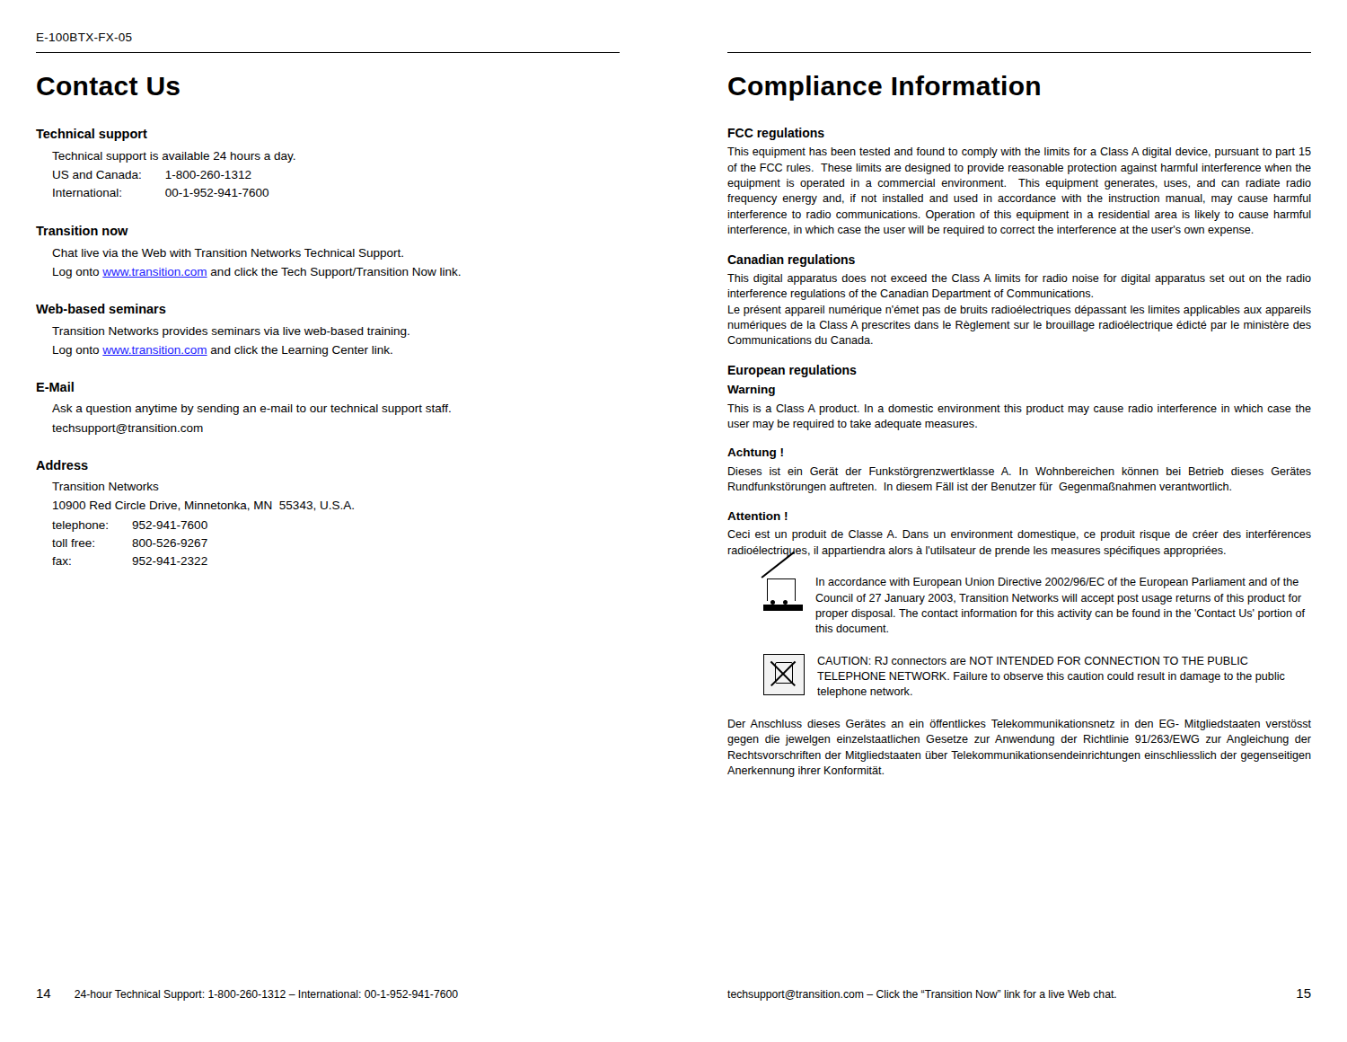E-100BTX-FX-05
Contact Us
Technical support
Technical support is available 24 hours a day.
| US and Canada: | 1-800-260-1312 |
| International: | 00-1-952-941-7600 |
Transition now
Chat live via the Web with Transition Networks Technical Support.
Log onto www.transition.com and click the Tech Support/Transition Now link.
Web-based seminars
Transition Networks provides seminars via live web-based training.
Log onto www.transition.com and click the Learning Center link.
E-Mail
Ask a question anytime by sending an e-mail to our technical support staff.
techsupport@transition.com
Address
Transition Networks
10900 Red Circle Drive, Minnetonka, MN 55343, U.S.A.
| telephone: | 952-941-7600 |
| toll free: | 800-526-9267 |
| fax: | 952-941-2322 |
14 24-hour Technical Support: 1-800-260-1312 – International: 00-1-952-941-7600
Compliance Information
FCC regulations
This equipment has been tested and found to comply with the limits for a Class A digital device, pursuant to part 15 of the FCC rules. These limits are designed to provide reasonable protection against harmful interference when the equipment is operated in a commercial environment. This equipment generates, uses, and can radiate radio frequency energy and, if not installed and used in accordance with the instruction manual, may cause harmful interference to radio communications. Operation of this equipment in a residential area is likely to cause harmful interference, in which case the user will be required to correct the interference at the user's own expense.
Canadian regulations
This digital apparatus does not exceed the Class A limits for radio noise for digital apparatus set out on the radio interference regulations of the Canadian Department of Communications.
Le présent appareil numérique n'émet pas de bruits radioélectriques dépassant les limites applicables aux appareils numériques de la Class A prescrites dans le Règlement sur le brouillage radioélectrique édicté par le ministère des Communications du Canada.
European regulations
Warning
This is a Class A product. In a domestic environment this product may cause radio interference in which case the user may be required to take adequate measures.
Achtung !
Dieses ist ein Gerät der Funkstörgrenzwertklasse A. In Wohnbereichen können bei Betrieb dieses Gerätes Rundfunkstörungen auftreten. In diesem Fäll ist der Benutzer für Gegenmaßnahmen verantwortlich.
Attention !
Ceci est un produit de Classe A. Dans un environment domestique, ce produit risque de créer des interférences radioélectriques, il appartiendra alors à l'utilsateur de prende les measures spécifiques appropriées.
In accordance with European Union Directive 2002/96/EC of the European Parliament and of the Council of 27 January 2003, Transition Networks will accept post usage returns of this product for proper disposal. The contact information for this activity can be found in the 'Contact Us' portion of this document.
CAUTION: RJ connectors are NOT INTENDED FOR CONNECTION TO THE PUBLIC TELEPHONE NETWORK. Failure to observe this caution could result in damage to the public telephone network.
Der Anschluss dieses Gerätes an ein öffentlickes Telekommunikationsnetz in den EG- Mitgliedstaaten verstösst gegen die jewelgen einzelstaatlichen Gesetze zur Anwendung der Richtlinie 91/263/EWG zur Angleichung der Rechtsvorschriften der Mitgliedstaaten über Telekommunikationsendeinrichtungen einschliesslich der gegenseitigen Anerkennung ihrer Konformität.
techsupport@transition.com – Click the “Transition Now” link for a live Web chat. 15